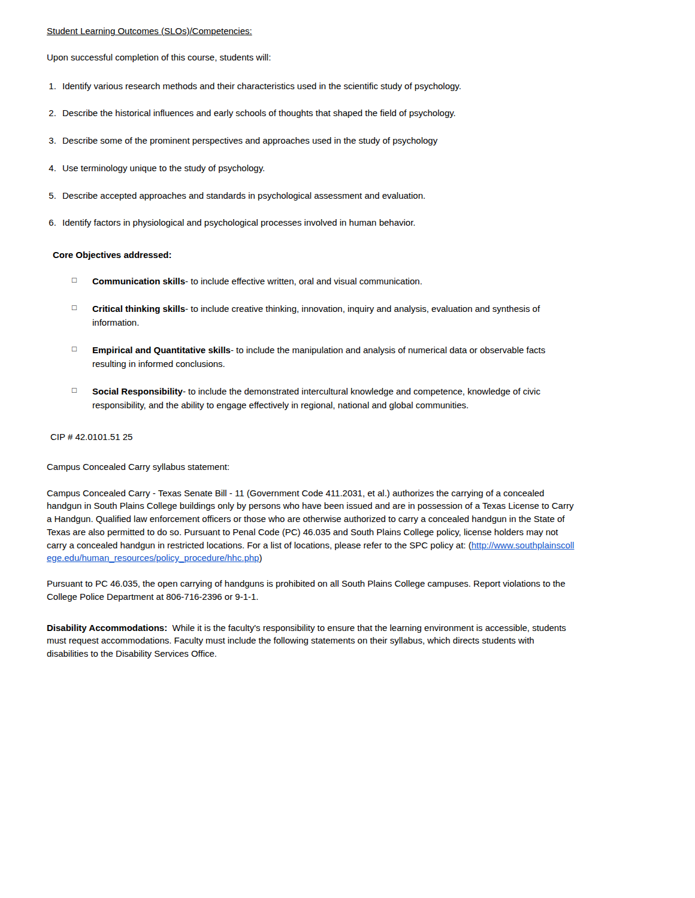Student Learning Outcomes (SLOs)/Competencies:
Upon successful completion of this course, students will:
Identify various research methods and their characteristics used in the scientific study of psychology.
Describe the historical influences and early schools of thoughts that shaped the field of psychology.
Describe some of the prominent perspectives and approaches used in the study of psychology
Use terminology unique to the study of psychology.
Describe accepted approaches and standards in psychological assessment and evaluation.
Identify factors in physiological and psychological processes involved in human behavior.
Core Objectives addressed:
Communication skills- to include effective written, oral and visual communication.
Critical thinking skills- to include creative thinking, innovation, inquiry and analysis, evaluation and synthesis of information.
Empirical and Quantitative skills- to include the manipulation and analysis of numerical data or observable facts resulting in informed conclusions.
Social Responsibility- to include the demonstrated intercultural knowledge and competence, knowledge of civic responsibility, and the ability to engage effectively in regional, national and global communities.
CIP # 42.0101.51 25
Campus Concealed Carry syllabus statement:
Campus Concealed Carry - Texas Senate Bill - 11 (Government Code 411.2031, et al.) authorizes the carrying of a concealed handgun in South Plains College buildings only by persons who have been issued and are in possession of a Texas License to Carry a Handgun. Qualified law enforcement officers or those who are otherwise authorized to carry a concealed handgun in the State of Texas are also permitted to do so. Pursuant to Penal Code (PC) 46.035 and South Plains College policy, license holders may not carry a concealed handgun in restricted locations. For a list of locations, please refer to the SPC policy at: (http://www.southplainscollege.edu/human_resources/policy_procedure/hhc.php)
Pursuant to PC 46.035, the open carrying of handguns is prohibited on all South Plains College campuses. Report violations to the College Police Department at 806-716-2396 or 9-1-1.
Disability Accommodations: While it is the faculty's responsibility to ensure that the learning environment is accessible, students must request accommodations. Faculty must include the following statements on their syllabus, which directs students with disabilities to the Disability Services Office.